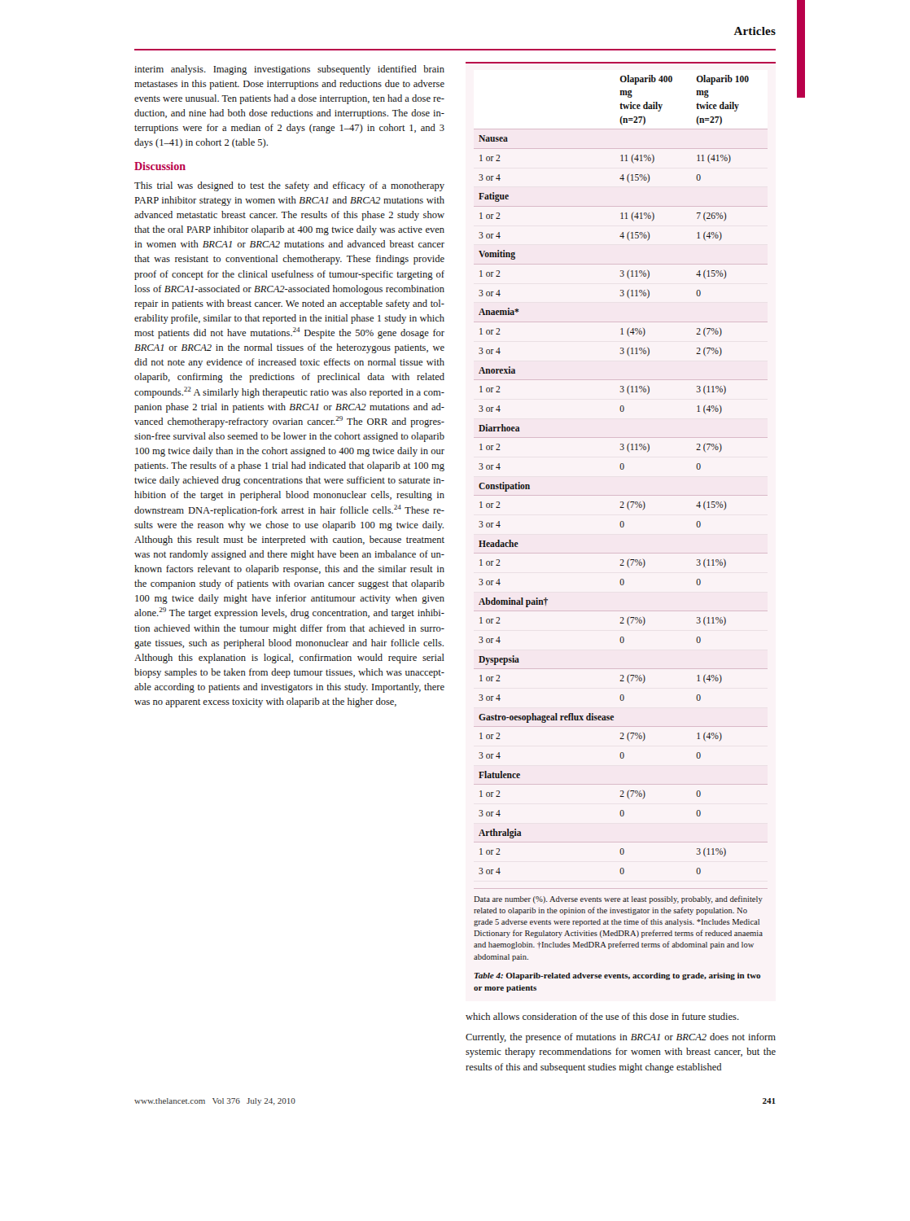Articles
interim analysis. Imaging investigations subsequently identified brain metastases in this patient. Dose interruptions and reductions due to adverse events were unusual. Ten patients had a dose interruption, ten had a dose reduction, and nine had both dose reductions and interruptions. The dose interruptions were for a median of 2 days (range 1–47) in cohort 1, and 3 days (1–41) in cohort 2 (table 5).
Discussion
This trial was designed to test the safety and efficacy of a monotherapy PARP inhibitor strategy in women with BRCA1 and BRCA2 mutations with advanced metastatic breast cancer. The results of this phase 2 study show that the oral PARP inhibitor olaparib at 400 mg twice daily was active even in women with BRCA1 or BRCA2 mutations and advanced breast cancer that was resistant to conventional chemotherapy. These findings provide proof of concept for the clinical usefulness of tumour-specific targeting of loss of BRCA1-associated or BRCA2-associated homologous recombination repair in patients with breast cancer. We noted an acceptable safety and tolerability profile, similar to that reported in the initial phase 1 study in which most patients did not have mutations.24 Despite the 50% gene dosage for BRCA1 or BRCA2 in the normal tissues of the heterozygous patients, we did not note any evidence of increased toxic effects on normal tissue with olaparib, confirming the predictions of preclinical data with related compounds.22 A similarly high therapeutic ratio was also reported in a companion phase 2 trial in patients with BRCA1 or BRCA2 mutations and advanced chemotherapy-refractory ovarian cancer.29 The ORR and progression-free survival also seemed to be lower in the cohort assigned to olaparib 100 mg twice daily than in the cohort assigned to 400 mg twice daily in our patients. The results of a phase 1 trial had indicated that olaparib at 100 mg twice daily achieved drug concentrations that were sufficient to saturate inhibition of the target in peripheral blood mononuclear cells, resulting in downstream DNA-replication-fork arrest in hair follicle cells.24 These results were the reason why we chose to use olaparib 100 mg twice daily. Although this result must be interpreted with caution, because treatment was not randomly assigned and there might have been an imbalance of unknown factors relevant to olaparib response, this and the similar result in the companion study of patients with ovarian cancer suggest that olaparib 100 mg twice daily might have inferior antitumour activity when given alone.29 The target expression levels, drug concentration, and target inhibition achieved within the tumour might differ from that achieved in surrogate tissues, such as peripheral blood mononuclear and hair follicle cells. Although this explanation is logical, confirmation would require serial biopsy samples to be taken from deep tumour tissues, which was unacceptable according to patients and investigators in this study. Importantly, there was no apparent excess toxicity with olaparib at the higher dose,
| | Olaparib 400 mg twice daily (n=27) | Olaparib 100 mg twice daily (n=27) |
| --- | --- | --- |
| Nausea |
| 1 or 2 | 11 (41%) | 11 (41%) |
| 3 or 4 | 4 (15%) | 0 |
| Fatigue |
| 1 or 2 | 11 (41%) | 7 (26%) |
| 3 or 4 | 4 (15%) | 1 (4%) |
| Vomiting |
| 1 or 2 | 3 (11%) | 4 (15%) |
| 3 or 4 | 3 (11%) | 0 |
| Anaemia* |
| 1 or 2 | 1 (4%) | 2 (7%) |
| 3 or 4 | 3 (11%) | 2 (7%) |
| Anorexia |
| 1 or 2 | 3 (11%) | 3 (11%) |
| 3 or 4 | 0 | 1 (4%) |
| Diarrhoea |
| 1 or 2 | 3 (11%) | 2 (7%) |
| 3 or 4 | 0 | 0 |
| Constipation |
| 1 or 2 | 2 (7%) | 4 (15%) |
| 3 or 4 | 0 | 0 |
| Headache |
| 1 or 2 | 2 (7%) | 3 (11%) |
| 3 or 4 | 0 | 0 |
| Abdominal pain† |
| 1 or 2 | 2 (7%) | 3 (11%) |
| 3 or 4 | 0 | 0 |
| Dyspepsia |
| 1 or 2 | 2 (7%) | 1 (4%) |
| 3 or 4 | 0 | 0 |
| Gastro-oesophageal reflux disease |
| 1 or 2 | 2 (7%) | 1 (4%) |
| 3 or 4 | 0 | 0 |
| Flatulence |
| 1 or 2 | 2 (7%) | 0 |
| 3 or 4 | 0 | 0 |
| Arthralgia |
| 1 or 2 | 0 | 3 (11%) |
| 3 or 4 | 0 | 0 |
Data are number (%). Adverse events were at least possibly, probably, and definitely related to olaparib in the opinion of the investigator in the safety population. No grade 5 adverse events were reported at the time of this analysis. *Includes Medical Dictionary for Regulatory Activities (MedDRA) preferred terms of reduced anaemia and haemoglobin. †Includes MedDRA preferred terms of abdominal pain and low abdominal pain.
Table 4: Olaparib-related adverse events, according to grade, arising in two or more patients
which allows consideration of the use of this dose in future studies.
Currently, the presence of mutations in BRCA1 or BRCA2 does not inform systemic therapy recommendations for women with breast cancer, but the results of this and subsequent studies might change established
www.thelancet.com Vol 376 July 24, 2010
241